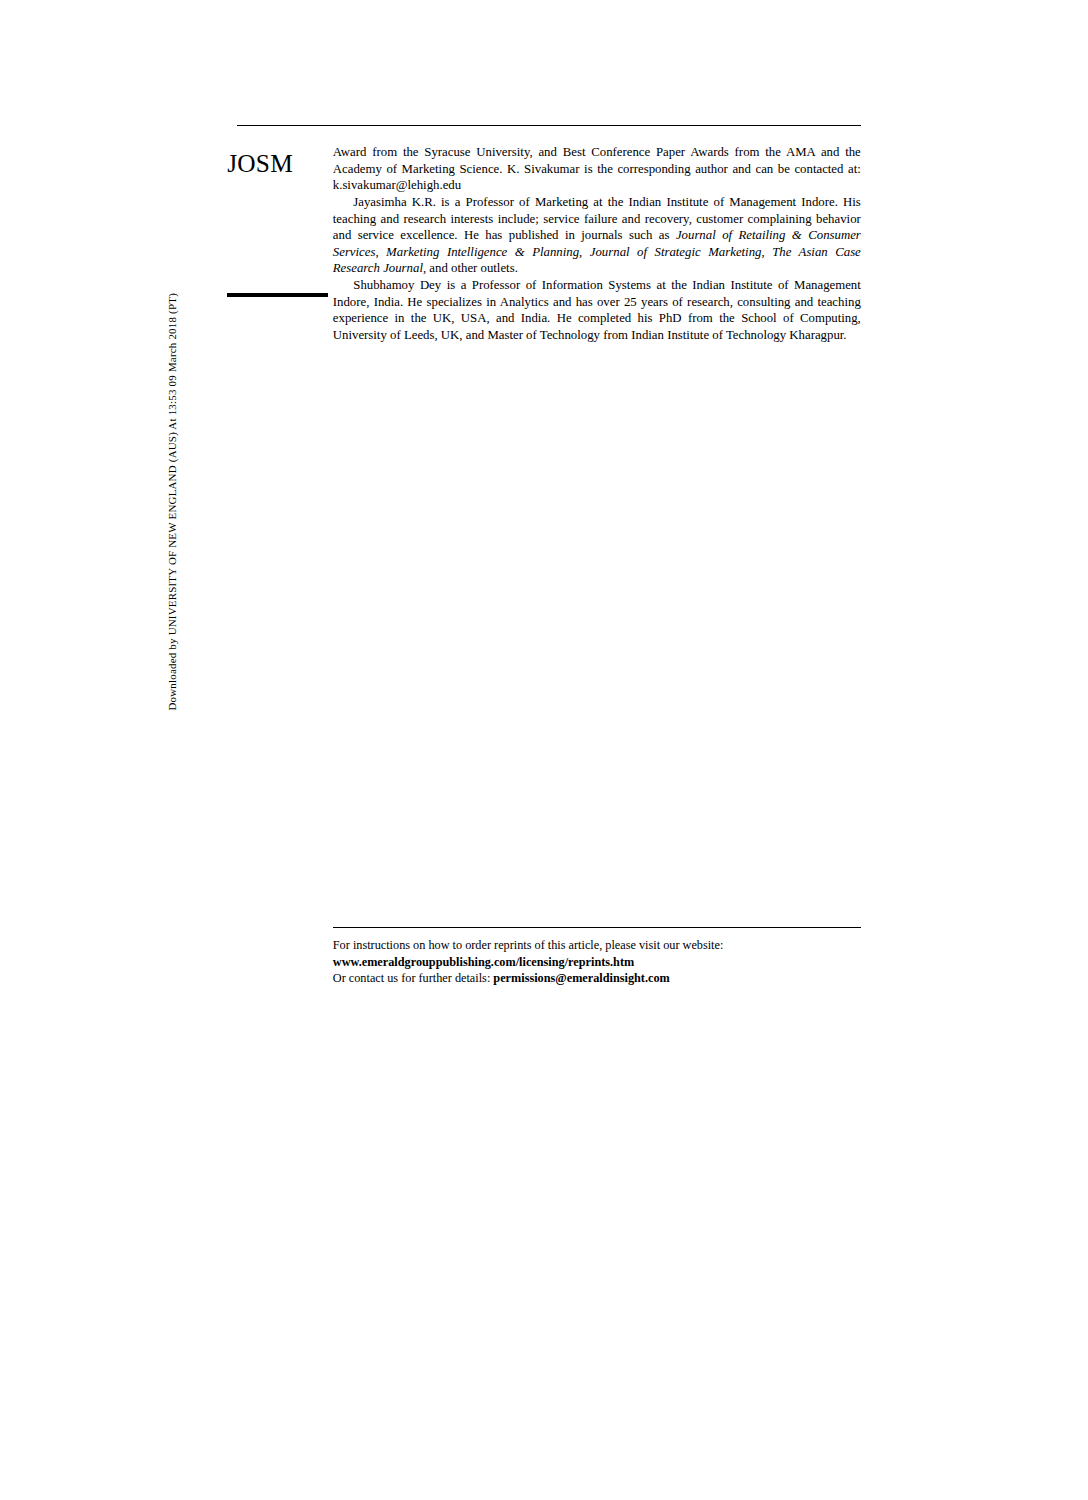Downloaded by UNIVERSITY OF NEW ENGLAND (AUS) At 13:53 09 March 2018 (PT)
JOSM
Award from the Syracuse University, and Best Conference Paper Awards from the AMA and the Academy of Marketing Science. K. Sivakumar is the corresponding author and can be contacted at: k.sivakumar@lehigh.edu
Jayasimha K.R. is a Professor of Marketing at the Indian Institute of Management Indore. His teaching and research interests include; service failure and recovery, customer complaining behavior and service excellence. He has published in journals such as Journal of Retailing & Consumer Services, Marketing Intelligence & Planning, Journal of Strategic Marketing, The Asian Case Research Journal, and other outlets.
Shubhamoy Dey is a Professor of Information Systems at the Indian Institute of Management Indore, India. He specializes in Analytics and has over 25 years of research, consulting and teaching experience in the UK, USA, and India. He completed his PhD from the School of Computing, University of Leeds, UK, and Master of Technology from Indian Institute of Technology Kharagpur.
For instructions on how to order reprints of this article, please visit our website:
www.emeraldgrouppublishing.com/licensing/reprints.htm
Or contact us for further details: permissions@emeraldinsight.com